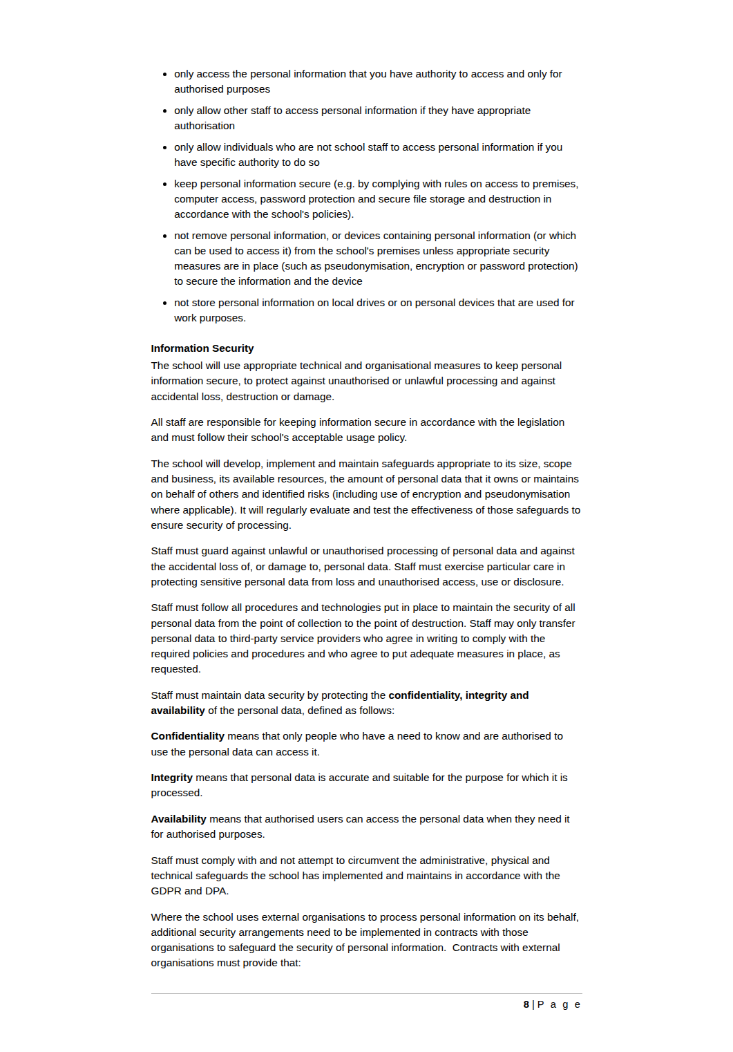only access the personal information that you have authority to access and only for authorised purposes
only allow other staff to access personal information if they have appropriate authorisation
only allow individuals who are not school staff to access personal information if you have specific authority to do so
keep personal information secure (e.g. by complying with rules on access to premises, computer access, password protection and secure file storage and destruction in accordance with the school's policies).
not remove personal information, or devices containing personal information (or which can be used to access it) from the school's premises unless appropriate security measures are in place (such as pseudonymisation, encryption or password protection) to secure the information and the device
not store personal information on local drives or on personal devices that are used for work purposes.
Information Security
The school will use appropriate technical and organisational measures to keep personal information secure, to protect against unauthorised or unlawful processing and against accidental loss, destruction or damage.
All staff are responsible for keeping information secure in accordance with the legislation and must follow their school's acceptable usage policy.
The school will develop, implement and maintain safeguards appropriate to its size, scope and business, its available resources, the amount of personal data that it owns or maintains on behalf of others and identified risks (including use of encryption and pseudonymisation where applicable). It will regularly evaluate and test the effectiveness of those safeguards to ensure security of processing.
Staff must guard against unlawful or unauthorised processing of personal data and against the accidental loss of, or damage to, personal data. Staff must exercise particular care in protecting sensitive personal data from loss and unauthorised access, use or disclosure.
Staff must follow all procedures and technologies put in place to maintain the security of all personal data from the point of collection to the point of destruction. Staff may only transfer personal data to third-party service providers who agree in writing to comply with the required policies and procedures and who agree to put adequate measures in place, as requested.
Staff must maintain data security by protecting the confidentiality, integrity and availability of the personal data, defined as follows:
Confidentiality means that only people who have a need to know and are authorised to use the personal data can access it.
Integrity means that personal data is accurate and suitable for the purpose for which it is processed.
Availability means that authorised users can access the personal data when they need it for authorised purposes.
Staff must comply with and not attempt to circumvent the administrative, physical and technical safeguards the school has implemented and maintains in accordance with the GDPR and DPA.
Where the school uses external organisations to process personal information on its behalf, additional security arrangements need to be implemented in contracts with those organisations to safeguard the security of personal information. Contracts with external organisations must provide that:
8 | P a g e